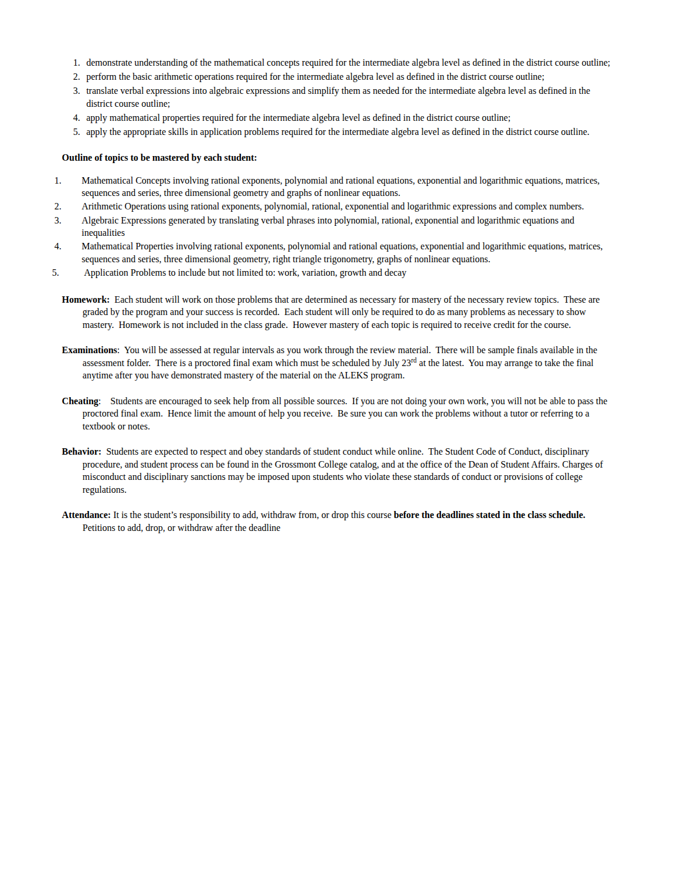demonstrate understanding of the mathematical concepts required for the intermediate algebra level as defined in the district course outline;
perform the basic arithmetic operations required for the intermediate algebra level as defined in the district course outline;
translate verbal expressions into algebraic expressions and simplify them as needed for the intermediate algebra level as defined in the district course outline;
apply mathematical properties required for the intermediate algebra level as defined in the district course outline;
apply the appropriate skills in application problems required for the intermediate algebra level as defined in the district course outline.
Outline of topics to be mastered by each student:
1. Mathematical Concepts involving rational exponents, polynomial and rational equations, exponential and logarithmic equations, matrices, sequences and series, three dimensional geometry and graphs of nonlinear equations.
2. Arithmetic Operations using rational exponents, polynomial, rational, exponential and logarithmic expressions and complex numbers.
3. Algebraic Expressions generated by translating verbal phrases into polynomial, rational, exponential and logarithmic equations and inequalities
4. Mathematical Properties involving rational exponents, polynomial and rational equations, exponential and logarithmic equations, matrices, sequences and series, three dimensional geometry, right triangle trigonometry, graphs of nonlinear equations.
5. Application Problems to include but not limited to: work, variation, growth and decay
Homework: Each student will work on those problems that are determined as necessary for mastery of the necessary review topics. These are graded by the program and your success is recorded. Each student will only be required to do as many problems as necessary to show mastery. Homework is not included in the class grade. However mastery of each topic is required to receive credit for the course.
Examinations: You will be assessed at regular intervals as you work through the review material. There will be sample finals available in the assessment folder. There is a proctored final exam which must be scheduled by July 23rd at the latest. You may arrange to take the final anytime after you have demonstrated mastery of the material on the ALEKS program.
Cheating: Students are encouraged to seek help from all possible sources. If you are not doing your own work, you will not be able to pass the proctored final exam. Hence limit the amount of help you receive. Be sure you can work the problems without a tutor or referring to a textbook or notes.
Behavior: Students are expected to respect and obey standards of student conduct while online. The Student Code of Conduct, disciplinary procedure, and student process can be found in the Grossmont College catalog, and at the office of the Dean of Student Affairs. Charges of misconduct and disciplinary sanctions may be imposed upon students who violate these standards of conduct or provisions of college regulations.
Attendance: It is the student’s responsibility to add, withdraw from, or drop this course before the deadlines stated in the class schedule. Petitions to add, drop, or withdraw after the deadline